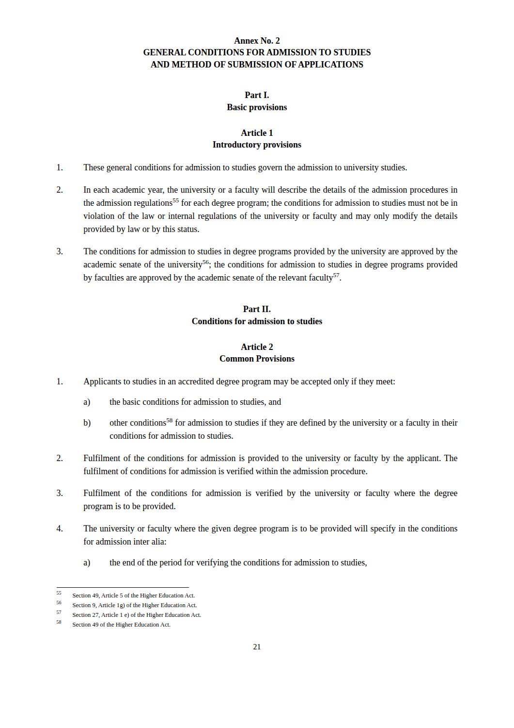Annex No. 2 GENERAL CONDITIONS FOR ADMISSION TO STUDIES AND METHOD OF SUBMISSION OF APPLICATIONS
Part I. Basic provisions
Article 1 Introductory provisions
1. These general conditions for admission to studies govern the admission to university studies.
2. In each academic year, the university or a faculty will describe the details of the admission procedures in the admission regulations55 for each degree program; the conditions for admission to studies must not be in violation of the law or internal regulations of the university or faculty and may only modify the details provided by law or by this status.
3. The conditions for admission to studies in degree programs provided by the university are approved by the academic senate of the university56; the conditions for admission to studies in degree programs provided by faculties are approved by the academic senate of the relevant faculty57.
Part II. Conditions for admission to studies
Article 2 Common Provisions
1. Applicants to studies in an accredited degree program may be accepted only if they meet:
a) the basic conditions for admission to studies, and
b) other conditions58 for admission to studies if they are defined by the university or a faculty in their conditions for admission to studies.
2. Fulfilment of the conditions for admission is provided to the university or faculty by the applicant. The fulfilment of conditions for admission is verified within the admission procedure.
3. Fulfilment of the conditions for admission is verified by the university or faculty where the degree program is to be provided.
4. The university or faculty where the given degree program is to be provided will specify in the conditions for admission inter alia:
a) the end of the period for verifying the conditions for admission to studies,
55 Section 49, Article 5 of the Higher Education Act.
56 Section 9, Article 1g) of the Higher Education Act.
57 Section 27, Article 1 e) of the Higher Education Act.
58 Section 49 of the Higher Education Act.
21